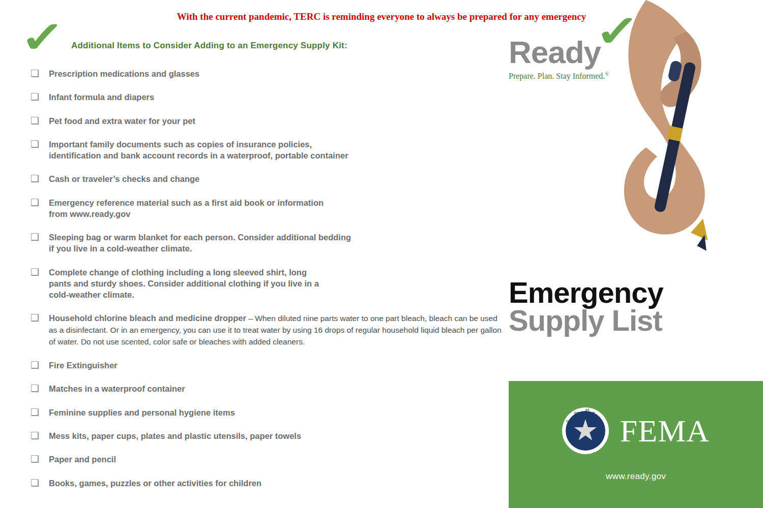✓
✓
With the current pandemic, TERC is reminding everyone to always be prepared for any emergency
Additional Items to Consider Adding to an Emergency Supply Kit:
Prescription medications and glasses
Infant formula and diapers
Pet food and extra water for your pet
Important family documents such as copies of insurance policies,
identification and bank account records in a waterproof, portable container
Cash or traveler’s checks and change
Emergency reference material such as a first aid book or information
from www.ready.gov
Sleeping bag or warm blanket for each person. Consider additional bedding
if you live in a cold-weather climate.
Complete change of clothing including a long sleeved shirt, long
pants and sturdy shoes. Consider additional clothing if you live in a
cold-weather climate.
Household chlorine bleach and medicine dropper – When diluted nine parts water to one part bleach, bleach can be used as a disinfectant. Or in an emergency, you can use it to treat water by using 16 drops of regular household liquid bleach per gallon of water. Do not use scented, color safe or bleaches with added cleaners.
Fire Extinguisher
Matches in a waterproof container
Feminine supplies and personal hygiene items
Mess kits, paper cups, plates and plastic utensils, paper towels
Paper and pencil
Books, games, puzzles or other activities for children
Ready
Prepare. Plan. Stay Informed.®
Emergency
Supply List
U.S. DEPARTMENT OF HOMELAND SECURITY
FEMA
www.ready.gov